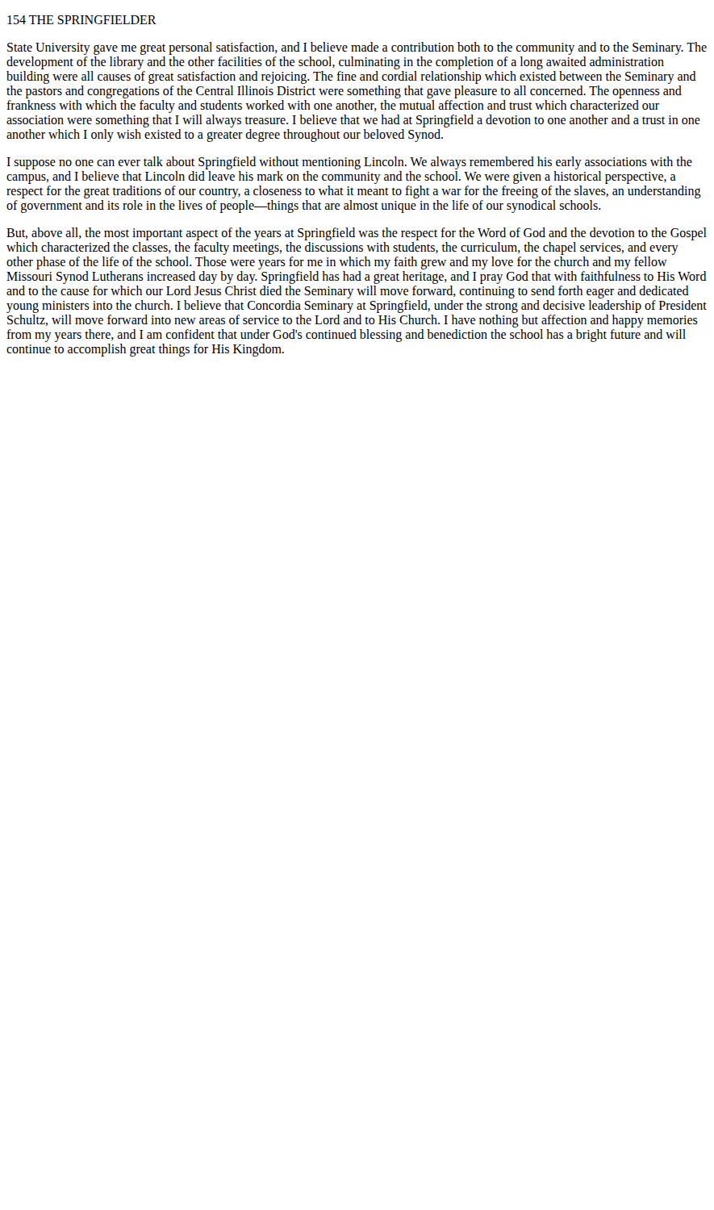154 THE SPRINGFIELDER
State University gave me great personal satisfaction, and I believe made a contribution both to the community and to the Seminary. The development of the library and the other facilities of the school, culminating in the completion of a long awaited administration building were all causes of great satisfaction and rejoicing. The fine and cordial relationship which existed between the Seminary and the pastors and congregations of the Central Illinois District were something that gave pleasure to all concerned. The openness and frankness with which the faculty and students worked with one another, the mutual affection and trust which characterized our association were something that I will always treasure. I believe that we had at Springfield a devotion to one another and a trust in one another which I only wish existed to a greater degree throughout our beloved Synod.
I suppose no one can ever talk about Springfield without mentioning Lincoln. We always remembered his early associations with the campus, and I believe that Lincoln did leave his mark on the community and the school. We were given a historical perspective, a respect for the great traditions of our country, a closeness to what it meant to fight a war for the freeing of the slaves, an understanding of government and its role in the lives of people—things that are almost unique in the life of our synodical schools.
But, above all, the most important aspect of the years at Springfield was the respect for the Word of God and the devotion to the Gospel which characterized the classes, the faculty meetings, the discussions with students, the curriculum, the chapel services, and every other phase of the life of the school. Those were years for me in which my faith grew and my love for the church and my fellow Missouri Synod Lutherans increased day by day. Springfield has had a great heritage, and I pray God that with faithfulness to His Word and to the cause for which our Lord Jesus Christ died the Seminary will move forward, continuing to send forth eager and dedicated young ministers into the church. I believe that Concordia Seminary at Springfield, under the strong and decisive leadership of President Schultz, will move forward into new areas of service to the Lord and to His Church. I have nothing but affection and happy memories from my years there, and I am confident that under God's continued blessing and benediction the school has a bright future and will continue to accomplish great things for His Kingdom.